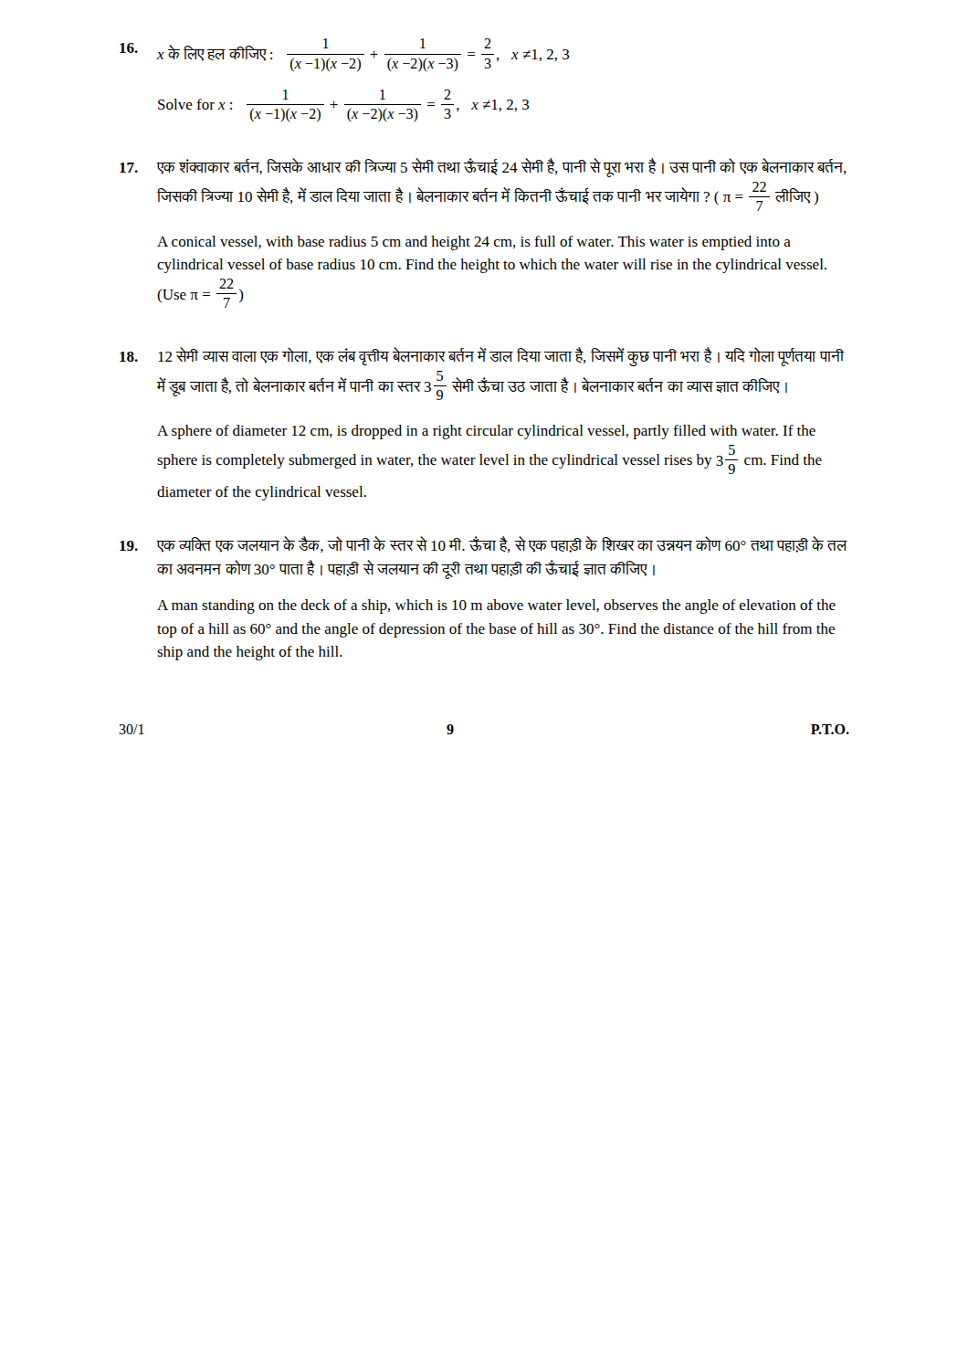16.
x के लिए हल कीजिए : 1(x −1)(x −2) + 1(x −2)(x −3) = 23, x ≠1, 2, 3
Solve for x : 1(x −1)(x −2) + 1(x −2)(x −3) = 23, x ≠1, 2, 3
17.
एक शंक्वाकार बर्तन, जिसके आधार की त्रिज्या 5 सेमी तथा ऊँचाई 24 सेमी है, पानी से पूरा भरा है। उस पानी को एक बेलनाकार बर्तन, जिसकी त्रिज्या 10 सेमी है, में डाल दिया जाता है। बेलनाकार बर्तन में कितनी ऊँचाई तक पानी भर जायेगा ? ( π = 227 लीजिए )
A conical vessel, with base radius 5 cm and height 24 cm, is full of water. This water is emptied into a cylindrical vessel of base radius 10 cm. Find the height to which the water will rise in the cylindrical vessel. (Use π = 227)
18.
12 सेमी व्यास वाला एक गोला, एक लंब वृत्तीय बेलनाकार बर्तन में डाल दिया जाता है, जिसमें कुछ पानी भरा है। यदि गोला पूर्णतया पानी में डूब जाता है, तो बेलनाकार बर्तन में पानी का स्तर 359 सेमी ऊँचा उठ जाता है। बेलनाकार बर्तन का व्यास ज्ञात कीजिए।
A sphere of diameter 12 cm, is dropped in a right circular cylindrical vessel, partly filled with water. If the sphere is completely submerged in water, the water level in the cylindrical vessel rises by 359 cm. Find the diameter of the cylindrical vessel.
19.
एक व्यक्ति एक जलयान के डैक, जो पानी के स्तर से 10 मी. ऊँचा है, से एक पहाड़ी के शिखर का उन्नयन कोण 60° तथा पहाड़ी के तल का अवनमन कोण 30° पाता है। पहाड़ी से जलयान की दूरी तथा पहाड़ी की ऊँचाई ज्ञात कीजिए।
A man standing on the deck of a ship, which is 10 m above water level, observes the angle of elevation of the top of a hill as 60° and the angle of depression of the base of hill as 30°. Find the distance of the hill from the ship and the height of the hill.
30/1
9
P.T.O.